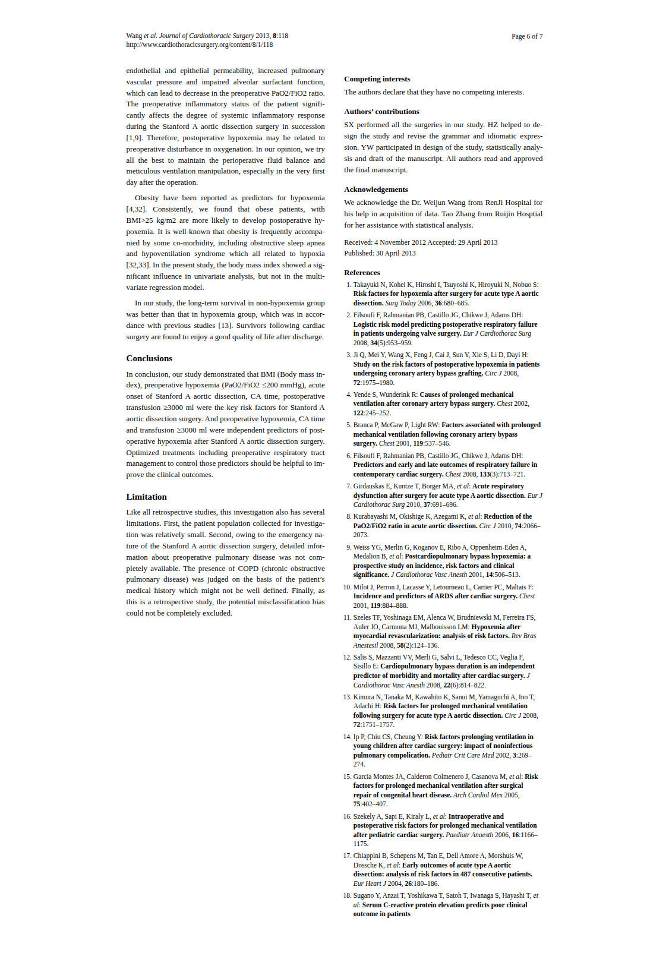Wang et al. Journal of Cardiothoracic Surgery 2013, 8:118
http://www.cardiothoracicsurgery.org/content/8/1/118
Page 6 of 7
endothelial and epithelial permeability, increased pulmonary vascular pressure and impaired alveolar surfactant function, which can lead to decrease in the preoperative PaO2/FiO2 ratio. The preoperative inflammatory status of the patient significantly affects the degree of systemic inflammatory response during the Stanford A aortic dissection surgery in succession [1,9]. Therefore, postoperative hypoxemia may be related to preoperative disturbance in oxygenation. In our opinion, we try all the best to maintain the perioperative fluid balance and meticulous ventilation manipulation, especially in the very first day after the operation.
Obesity have been reported as predictors for hypoxemia [4,32]. Consistently, we found that obese patients, with BMI>25 kg/m2 are more likely to develop postoperative hypoxemia. It is well-known that obesity is frequently accompanied by some co-morbidity, including obstructive sleep apnea and hypoventilation syndrome which all related to hypoxia [32,33]. In the present study, the body mass index showed a significant influence in univariate analysis, but not in the multivariate regression model.
In our study, the long-term survival in non-hypoxemia group was better than that in hypoxemia group, which was in accordance with previous studies [13]. Survivors following cardiac surgery are found to enjoy a good quality of life after discharge.
Conclusions
In conclusion, our study demonstrated that BMI (Body mass index), preoperative hypoxemia (PaO2/FiO2 ≤200 mmHg), acute onset of Stanford A aortic dissection, CA time, postoperative transfusion ≥3000 ml were the key risk factors for Stanford A aortic dissection surgery. And preoperative hypoxemia, CA time and transfusion ≥3000 ml were independent predictors of postoperative hypoxemia after Stanford A aortic dissection surgery. Optimized treatments including preoperative respiratory tract management to control those predictors should be helpful to improve the clinical outcomes.
Limitation
Like all retrospective studies, this investigation also has several limitations. First, the patient population collected for investigation was relatively small. Second, owing to the emergency nature of the Stanford A aortic dissection surgery, detailed information about preoperative pulmonary disease was not completely available. The presence of COPD (chronic obstructive pulmonary disease) was judged on the basis of the patient’s medical history which might not be well defined. Finally, as this is a retrospective study, the potential misclassification bias could not be completely excluded.
Competing interests
The authors declare that they have no competing interests.
Authors’ contributions
SX performed all the surgeries in our study. HZ helped to design the study and revise the grammar and idiomatic expression. YW participated in design of the study, statistically analysis and draft of the manuscript. All authors read and approved the final manuscript.
Acknowledgements
We acknowledge the Dr. Weijun Wang from RenJi Hospital for his help in acquisition of data. Tao Zhang from Ruijin Hosptial for her assistance with statistical analysis.
Received: 4 November 2012 Accepted: 29 April 2013
Published: 30 April 2013
References
Takayuki N, Kohei K, Hiroshi I, Tsuyoshi K, Hiroyuki N, Nobuo S: Risk factors for hypoxemia after surgery for acute type A aortic dissection. Surg Today 2006, 36:680–685.
Filsoufi F, Rahmanian PB, Castillo JG, Chikwe J, Adams DH: Logistic risk model predicting postoperative respiratory failure in patients undergoing valve surgery. Eur J Cardiothorac Surg 2008, 34(5):953–959.
Ji Q, Mei Y, Wang X, Feng J, Cai J, Sun Y, Xie S, Li D, Dayi H: Study on the risk factors of postoperative hypoxemia in patients undergoing coronary artery bypass grafting. Circ J 2008, 72:1975–1980.
Yende S, Wunderink R: Causes of prolonged mechanical ventilation after coronary artery bypass surgery. Chest 2002, 122:245–252.
Branca P, McGaw P, Light RW: Factors associated with prolonged mechanical ventilation following coronary artery bypass surgery. Chest 2001, 119:537–546.
Filsoufi F, Rahmanian PB, Castillo JG, Chikwe J, Adams DH: Predictors and early and late outcomes of respiratory failure in contemporary cardiac surgery. Chest 2008, 133(3):713–721.
Girdauskas E, Kuntze T, Borger MA, et al: Acute respiratory dysfunction after surgery for acute type A aortic dissection. Eur J Cardiothorac Surg 2010, 37:691–696.
Kurabayashi M, Okishige K, Azegami K, et al: Reduction of the PaO2/FiO2 ratio in acute aortic dissection. Circ J 2010, 74:2066–2073.
Weiss YG, Merlin G, Koganov E, Ribo A, Oppenheim-Eden A, Medalion B, et al: Postcardiopulmonary bypass hypoxemia: a prospective study on incidence, risk factors and clinical significance. J Cardiothorac Vasc Anesth 2001, 14:506–513.
Milot J, Perron J, Lacasse Y, Letourneau L, Cartier PC, Maltais F: Incidence and predictors of ARDS after cardiac surgery. Chest 2001, 119:884–888.
Szeles TF, Yoshinaga EM, Alenca W, Brudniewski M, Ferreira FS, Auler JO, Carmona MJ, Malbouisson LM: Hypoxemia after myocardial revascularization: analysis of risk factors. Rev Bras Anestesil 2008, 58(2):124–136.
Salis S, Mazzanti VV, Merli G, Salvi L, Tedesco CC, Veglia F, Sisillo E: Cardiopulmonary bypass duration is an independent predictor of morbidity and mortality after cardiac surgery. J Cardiothorac Vasc Anesth 2008, 22(6):814–822.
Kimura N, Tanaka M, Kawahito K, Sanui M, Yamaguchi A, Ino T, Adachi H: Risk factors for prolonged mechanical ventilation following surgery for acute type A aortic dissection. Circ J 2008, 72:1751–1757.
Ip P, Chiu CS, Cheung Y: Risk factors prolonging ventilation in young children after cardiac surgery: impact of noninfectious pulmonary compolication. Pediatr Crit Care Med 2002, 3:269–274.
Garcia Montes JA, Calderon Colmenero J, Casanova M, et al: Risk factors for prolonged mechanical ventilation after surgical repair of congenital heart disease. Arch Cardiol Mex 2005, 75:402–407.
Szekely A, Sapi E, Kiraly L, et al: Intraoperative and postoperative risk factors for prolonged mechanical ventilation after pediatric cardiac surgery. Paediatr Anaesth 2006, 16:1166–1175.
Chiappini B, Schepens M, Tan E, Dell Amore A, Morshuis W, Dossche K, et al: Early outcomes of acute type A aortic dissection: analysis of risk factors in 487 consecutive patients. Eur Heart J 2004, 26:180–186.
Sugano Y, Anzai T, Yoshikawa T, Satoh T, Iwanaga S, Hayashi T, et al: Serum C-reactive protein elevation predicts poor clinical outcome in patients